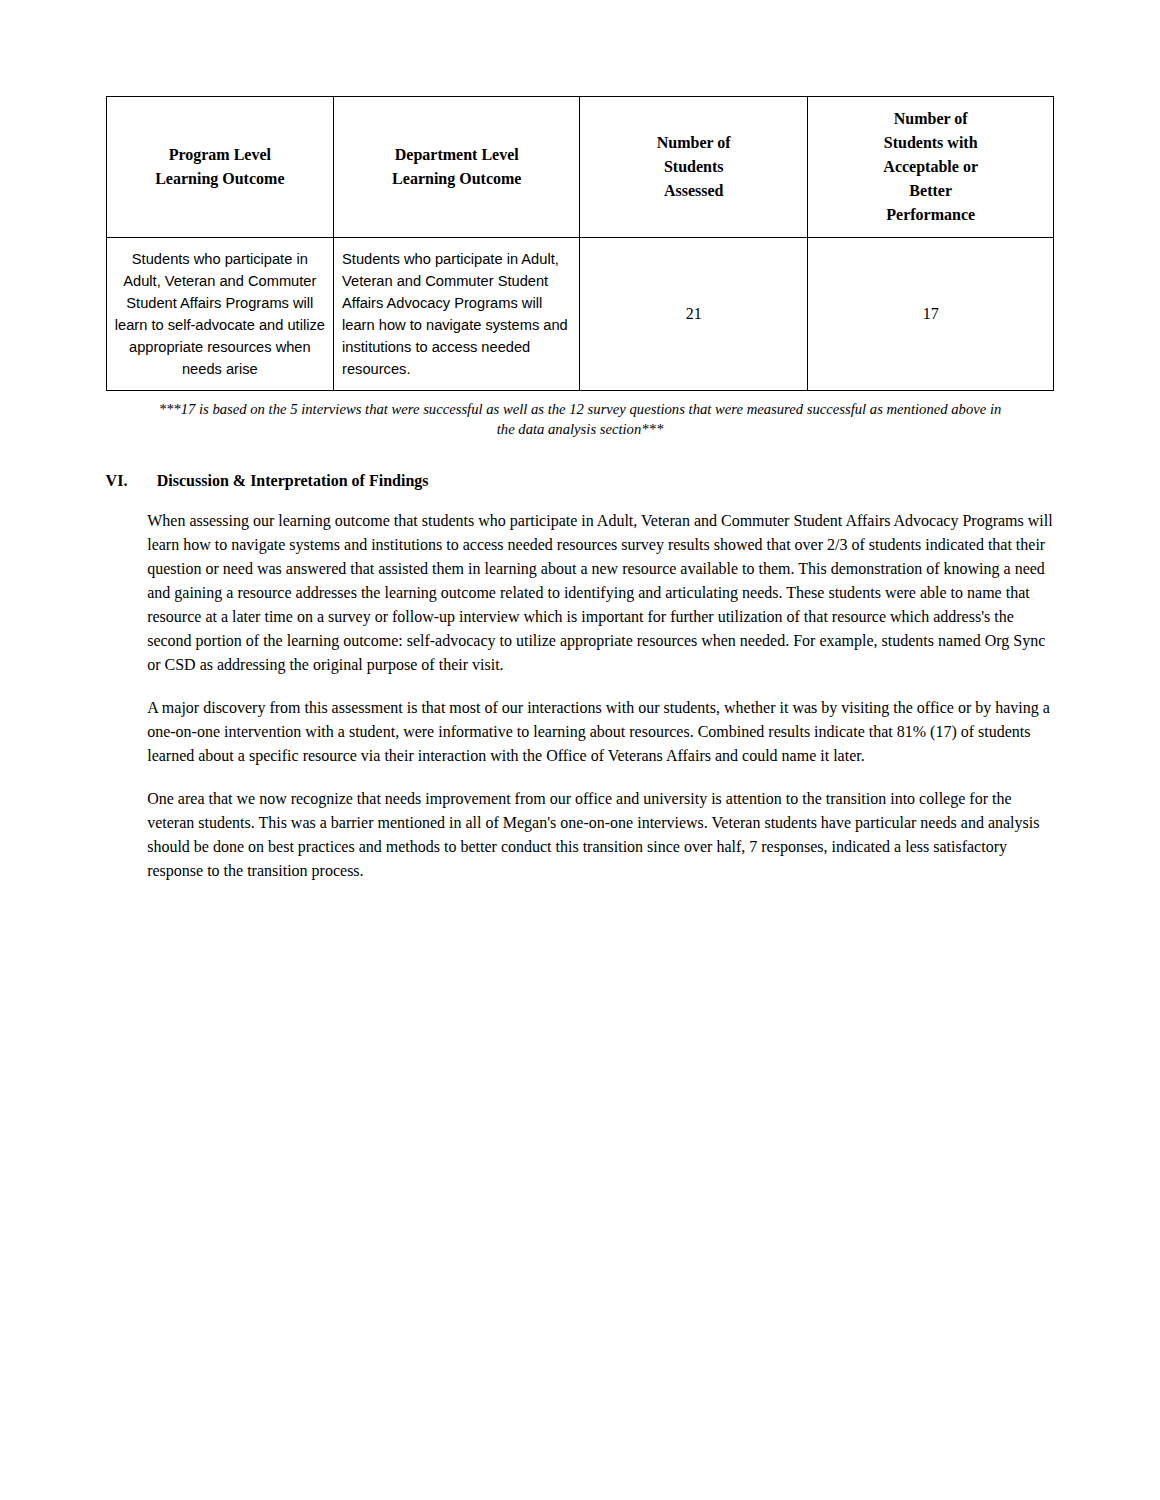| Program Level Learning Outcome | Department Level Learning Outcome | Number of Students Assessed | Number of Students with Acceptable or Better Performance |
| --- | --- | --- | --- |
| Students who participate in Adult, Veteran and Commuter Student Affairs Programs will learn to self-advocate and utilize appropriate resources when needs arise | Students who participate in Adult, Veteran and Commuter Student Affairs Advocacy Programs will learn how to navigate systems and institutions to access needed resources. | 21 | 17 |
***17 is based on the 5 interviews that were successful as well as the 12 survey questions that were measured successful as mentioned above in the data analysis section***
VI. Discussion & Interpretation of Findings
When assessing our learning outcome that students who participate in Adult, Veteran and Commuter Student Affairs Advocacy Programs will learn how to navigate systems and institutions to access needed resources survey results showed that over 2/3 of students indicated that their question or need was answered that assisted them in learning about a new resource available to them. This demonstration of knowing a need and gaining a resource addresses the learning outcome related to identifying and articulating needs. These students were able to name that resource at a later time on a survey or follow-up interview which is important for further utilization of that resource which address's the second portion of the learning outcome: self-advocacy to utilize appropriate resources when needed. For example, students named Org Sync or CSD as addressing the original purpose of their visit.
A major discovery from this assessment is that most of our interactions with our students, whether it was by visiting the office or by having a one-on-one intervention with a student, were informative to learning about resources. Combined results indicate that 81% (17) of students learned about a specific resource via their interaction with the Office of Veterans Affairs and could name it later.
One area that we now recognize that needs improvement from our office and university is attention to the transition into college for the veteran students. This was a barrier mentioned in all of Megan's one-on-one interviews. Veteran students have particular needs and analysis should be done on best practices and methods to better conduct this transition since over half, 7 responses, indicated a less satisfactory response to the transition process.